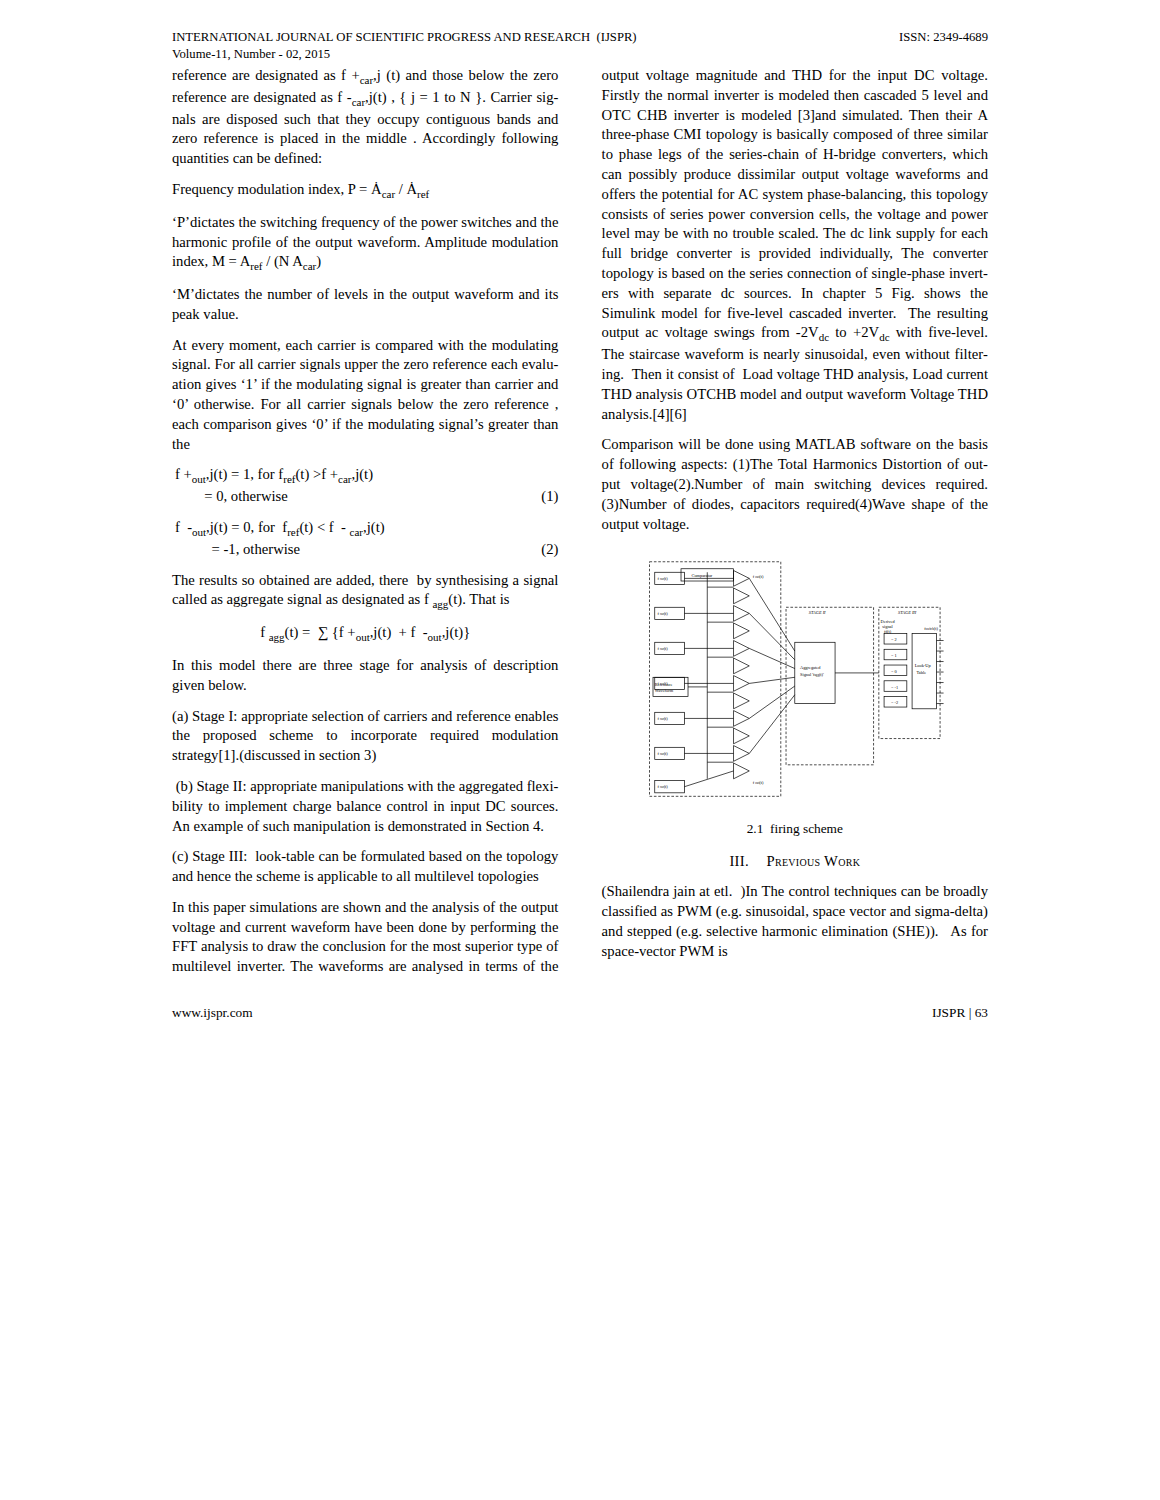INTERNATIONAL JOURNAL OF SCIENTIFIC PROGRESS AND RESEARCH (IJSPR)
Volume-11, Number - 02, 2015
ISSN: 2349-4689
reference are designated as f +car,j (t) and those below the zero reference are designated as f -car,j(t) , { j = 1 to N }. Carrier signals are disposed such that they occupy contiguous bands and zero reference is placed in the middle . Accordingly following quantities can be defined:
Frequency modulation index, P = Ȧcar / Ȧref
‘P’dictates the switching frequency of the power switches and the harmonic profile of the output waveform. Amplitude modulation index, M = Aref / (N Acar)
‘M’dictates the number of levels in the output waveform and its peak value.
At every moment, each carrier is compared with the modulating signal. For all carrier signals upper the zero reference each evaluation gives ‘1’ if the modulating signal is greater than carrier and ‘0’ otherwise. For all carrier signals below the zero reference , each comparison gives ‘0’ if the modulating signal’s greater than the
f +out,j(t) = 1, for fref(t) >f +car,j(t) = 0, otherwise (1)
f -out,j(t) = 0, for fref(t) < f - car,j(t) = -1, otherwise (2)
The results so obtained are added, there by synthesising a signal called as aggregate signal as designated as f agg(t). That is
f agg(t) = ∑ {f +out,j(t) + f -out,j(t)}
In this model there are three stage for analysis of description given below.
(a) Stage I: appropriate selection of carriers and reference enables the proposed scheme to incorporate required modulation strategy[1].(discussed in section 3)
(b) Stage II: appropriate manipulations with the aggregated flexibility to implement charge balance control in input DC sources. An example of such manipulation is demonstrated in Section 4.
(c) Stage III: look-table can be formulated based on the topology and hence the scheme is applicable to all multilevel topologies
In this paper simulations are shown and the analysis of the output voltage and current waveform have been done by performing the FFT analysis to draw the conclusion for the most superior type of multilevel inverter. The waveforms are analysed in terms of the output voltage magnitude and THD for the input DC voltage. Firstly the normal inverter is modeled then cascaded 5 level and OTC CHB inverter is modeled [3]and simulated. Then their A three-phase CMI topology is basically composed of three similar to phase legs of the series-chain of H-bridge converters, which can possibly produce dissimilar output voltage waveforms and offers the potential for AC system phase-balancing, this topology consists of series power conversion cells, the voltage and power level may be with no trouble scaled. The dc link supply for each full bridge converter is provided individually, The converter topology is based on the series connection of single-phase inverters with separate dc sources. In chapter 5 Fig. shows the Simulink model for five-level cascaded inverter. The resulting output ac voltage swings from -2Vdc to +2Vdc with five-level. The staircase waveform is nearly sinusoidal, even without filtering. Then it consist of Load voltage THD analysis, Load current THD analysis OTCHB model and output waveform Voltage THD analysis.[4][6]
Comparison will be done using MATLAB software on the basis of following aspects: (1)The Total Harmonics Distortion of output voltage(2).Number of main switching devices required.(3)Number of diodes, capacitors required(4)Wave shape of the output voltage.
Comparator f car(t) f car(t) f car(t) f car(t) f car(t) f car(t) f car(t) Reference Waveform f out(t) f out(t) Aggregated Signal 'fagg(t)' STAGE II STAGE III Derived signal fd(t) = 2 = 1 = 0 = -1 = -2 Look-Up Table fswitch(t)
2.1 firing scheme
III. Previous Work
(Shailendra jain at etl. )In The control techniques can be broadly classified as PWM (e.g. sinusoidal, space vector and sigma-delta) and stepped (e.g. selective harmonic elimination (SHE)). As for space-vector PWM is
www.ijspr.com IJSPR | 63